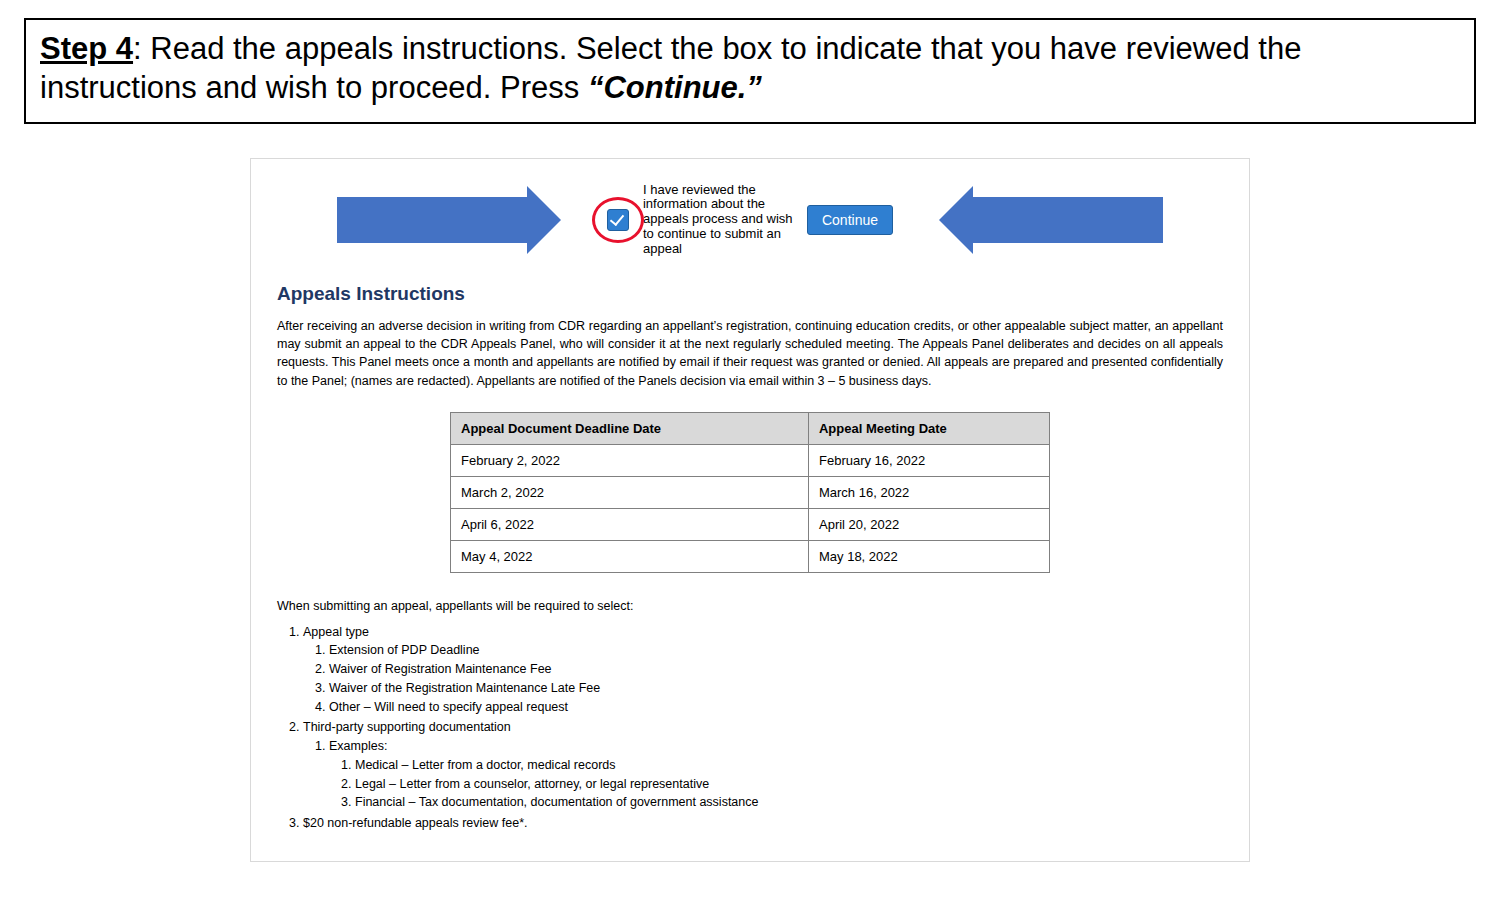Step 4: Read the appeals instructions. Select the box to indicate that you have reviewed the instructions and wish to proceed. Press “Continue.”
I have reviewed the information about the appeals process and wish to continue to submit an appeal
Continue
Appeals Instructions
After receiving an adverse decision in writing from CDR regarding an appellant’s registration, continuing education credits, or other appealable subject matter, an appellant may submit an appeal to the CDR Appeals Panel, who will consider it at the next regularly scheduled meeting. The Appeals Panel deliberates and decides on all appeals requests. This Panel meets once a month and appellants are notified by email if their request was granted or denied. All appeals are prepared and presented confidentially to the Panel; (names are redacted). Appellants are notified of the Panels decision via email within 3 – 5 business days.
| Appeal Document Deadline Date | Appeal Meeting Date |
| --- | --- |
| February 2, 2022 | February 16, 2022 |
| March 2, 2022 | March 16, 2022 |
| April 6, 2022 | April 20, 2022 |
| May 4, 2022 | May 18, 2022 |
When submitting an appeal, appellants will be required to select:
Appeal type
Extension of PDP Deadline
Waiver of Registration Maintenance Fee
Waiver of the Registration Maintenance Late Fee
Other – Will need to specify appeal request
Third-party supporting documentation
Examples:
Medical – Letter from a doctor, medical records
Legal – Letter from a counselor, attorney, or legal representative
Financial – Tax documentation, documentation of government assistance
$20 non-refundable appeals review fee*.